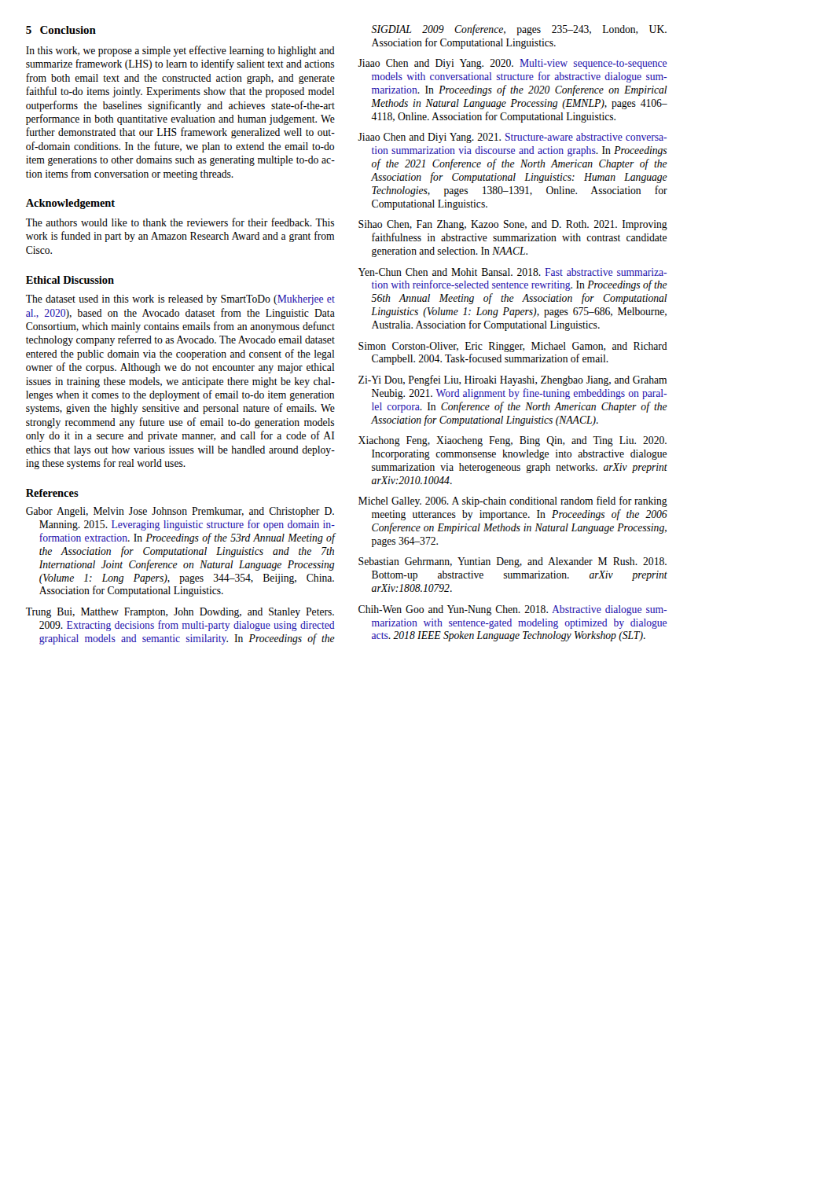5 Conclusion
In this work, we propose a simple yet effective learning to highlight and summarize framework (LHS) to learn to identify salient text and actions from both email text and the constructed action graph, and generate faithful to-do items jointly. Experiments show that the proposed model outperforms the baselines significantly and achieves state-of-the-art performance in both quantitative evaluation and human judgement. We further demonstrated that our LHS framework generalized well to out-of-domain conditions. In the future, we plan to extend the email to-do item generations to other domains such as generating multiple to-do action items from conversation or meeting threads.
Acknowledgement
The authors would like to thank the reviewers for their feedback. This work is funded in part by an Amazon Research Award and a grant from Cisco.
Ethical Discussion
The dataset used in this work is released by SmartToDo (Mukherjee et al., 2020), based on the Avocado dataset from the Linguistic Data Consortium, which mainly contains emails from an anonymous defunct technology company referred to as Avocado. The Avocado email dataset entered the public domain via the cooperation and consent of the legal owner of the corpus. Although we do not encounter any major ethical issues in training these models, we anticipate there might be key challenges when it comes to the deployment of email to-do item generation systems, given the highly sensitive and personal nature of emails. We strongly recommend any future use of email to-do generation models only do it in a secure and private manner, and call for a code of AI ethics that lays out how various issues will be handled around deploying these systems for real world uses.
References
Gabor Angeli, Melvin Jose Johnson Premkumar, and Christopher D. Manning. 2015. Leveraging linguistic structure for open domain information extraction. In Proceedings of the 53rd Annual Meeting of the Association for Computational Linguistics and the 7th International Joint Conference on Natural Language Processing (Volume 1: Long Papers), pages 344–354, Beijing, China. Association for Computational Linguistics.
Trung Bui, Matthew Frampton, John Dowding, and Stanley Peters. 2009. Extracting decisions from multi-party dialogue using directed graphical models and semantic similarity. In Proceedings of the SIGDIAL 2009 Conference, pages 235–243, London, UK. Association for Computational Linguistics.
Jiaao Chen and Diyi Yang. 2020. Multi-view sequence-to-sequence models with conversational structure for abstractive dialogue summarization. In Proceedings of the 2020 Conference on Empirical Methods in Natural Language Processing (EMNLP), pages 4106–4118, Online. Association for Computational Linguistics.
Jiaao Chen and Diyi Yang. 2021. Structure-aware abstractive conversation summarization via discourse and action graphs. In Proceedings of the 2021 Conference of the North American Chapter of the Association for Computational Linguistics: Human Language Technologies, pages 1380–1391, Online. Association for Computational Linguistics.
Sihao Chen, Fan Zhang, Kazoo Sone, and D. Roth. 2021. Improving faithfulness in abstractive summarization with contrast candidate generation and selection. In NAACL.
Yen-Chun Chen and Mohit Bansal. 2018. Fast abstractive summarization with reinforce-selected sentence rewriting. In Proceedings of the 56th Annual Meeting of the Association for Computational Linguistics (Volume 1: Long Papers), pages 675–686, Melbourne, Australia. Association for Computational Linguistics.
Simon Corston-Oliver, Eric Ringger, Michael Gamon, and Richard Campbell. 2004. Task-focused summarization of email.
Zi-Yi Dou, Pengfei Liu, Hiroaki Hayashi, Zhengbao Jiang, and Graham Neubig. 2021. Word alignment by fine-tuning embeddings on parallel corpora. In Conference of the North American Chapter of the Association for Computational Linguistics (NAACL).
Xiachong Feng, Xiaocheng Feng, Bing Qin, and Ting Liu. 2020. Incorporating commonsense knowledge into abstractive dialogue summarization via heterogeneous graph networks. arXiv preprint arXiv:2010.10044.
Michel Galley. 2006. A skip-chain conditional random field for ranking meeting utterances by importance. In Proceedings of the 2006 Conference on Empirical Methods in Natural Language Processing, pages 364–372.
Sebastian Gehrmann, Yuntian Deng, and Alexander M Rush. 2018. Bottom-up abstractive summarization. arXiv preprint arXiv:1808.10792.
Chih-Wen Goo and Yun-Nung Chen. 2018. Abstractive dialogue summarization with sentence-gated modeling optimized by dialogue acts. 2018 IEEE Spoken Language Technology Workshop (SLT).